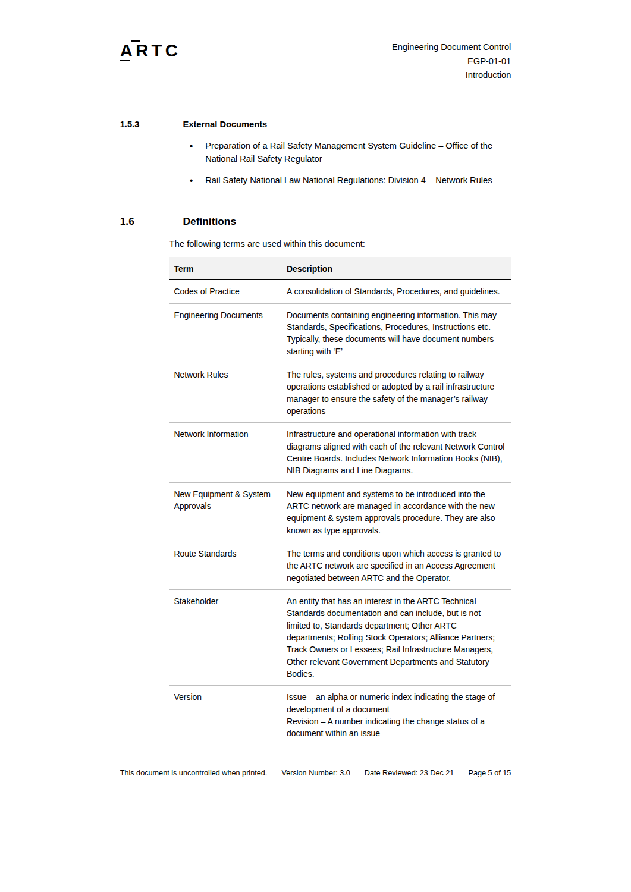ARTC
Engineering Document Control
EGP-01-01
Introduction
1.5.3
External Documents
Preparation of a Rail Safety Management System Guideline – Office of the National Rail Safety Regulator
Rail Safety National Law National Regulations: Division 4 – Network Rules
1.6
Definitions
The following terms are used within this document:
| Term | Description |
| --- | --- |
| Codes of Practice | A consolidation of Standards, Procedures, and guidelines. |
| Engineering Documents | Documents containing engineering information. This may Standards, Specifications, Procedures, Instructions etc. Typically, these documents will have document numbers starting with ‘E’ |
| Network Rules | The rules, systems and procedures relating to railway operations established or adopted by a rail infrastructure manager to ensure the safety of the manager’s railway operations |
| Network Information | Infrastructure and operational information with track diagrams aligned with each of the relevant Network Control Centre Boards. Includes Network Information Books (NIB), NIB Diagrams and Line Diagrams. |
| New Equipment & System Approvals | New equipment and systems to be introduced into the ARTC network are managed in accordance with the new equipment & system approvals procedure. They are also known as type approvals. |
| Route Standards | The terms and conditions upon which access is granted to the ARTC network are specified in an Access Agreement negotiated between ARTC and the Operator. |
| Stakeholder | An entity that has an interest in the ARTC Technical Standards documentation and can include, but is not limited to, Standards department; Other ARTC departments; Rolling Stock Operators; Alliance Partners; Track Owners or Lessees; Rail Infrastructure Managers, Other relevant Government Departments and Statutory Bodies. |
| Version | Issue – an alpha or numeric index indicating the stage of development of a document Revision – A number indicating the change status of a document within an issue |
This document is uncontrolled when printed. Version Number: 3.0 Date Reviewed: 23 Dec 21 Page 5 of 15